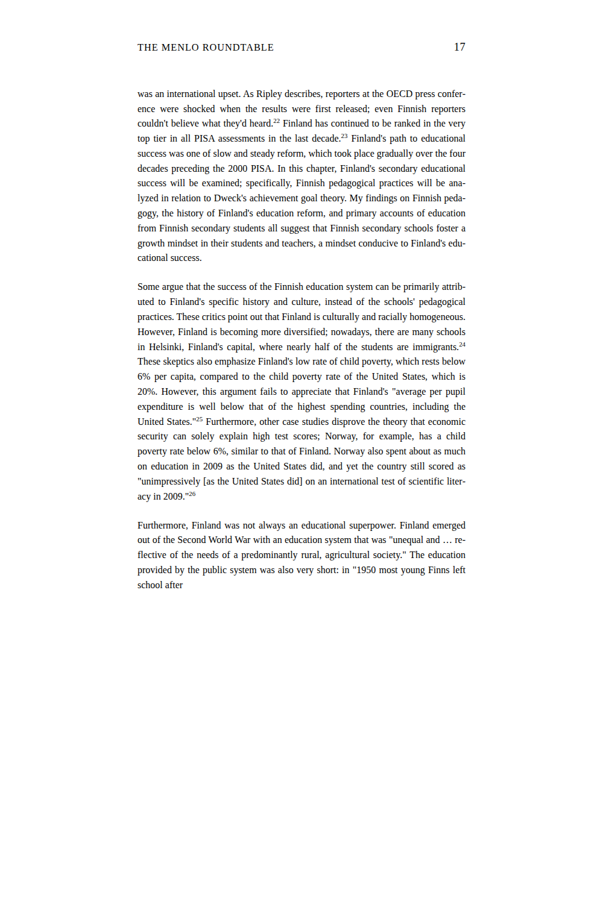The Menlo Roundtable
17
was an international upset. As Ripley describes, reporters at the OECD press conference were shocked when the results were first released; even Finnish reporters couldn't believe what they'd heard.22 Finland has continued to be ranked in the very top tier in all PISA assessments in the last decade.23 Finland's path to educational success was one of slow and steady reform, which took place gradually over the four decades preceding the 2000 PISA. In this chapter, Finland's secondary educational success will be examined; specifically, Finnish pedagogical practices will be analyzed in relation to Dweck's achievement goal theory. My findings on Finnish pedagogy, the history of Finland's education reform, and primary accounts of education from Finnish secondary students all suggest that Finnish secondary schools foster a growth mindset in their students and teachers, a mindset conducive to Finland's educational success.
Some argue that the success of the Finnish education system can be primarily attributed to Finland's specific history and culture, instead of the schools' pedagogical practices. These critics point out that Finland is culturally and racially homogeneous. However, Finland is becoming more diversified; nowadays, there are many schools in Helsinki, Finland's capital, where nearly half of the students are immigrants.24 These skeptics also emphasize Finland's low rate of child poverty, which rests below 6% per capita, compared to the child poverty rate of the United States, which is 20%. However, this argument fails to appreciate that Finland's "average per pupil expenditure is well below that of the highest spending countries, including the United States."25 Furthermore, other case studies disprove the theory that economic security can solely explain high test scores; Norway, for example, has a child poverty rate below 6%, similar to that of Finland. Norway also spent about as much on education in 2009 as the United States did, and yet the country still scored as "unimpressively [as the United States did] on an international test of scientific literacy in 2009."26
Furthermore, Finland was not always an educational superpower. Finland emerged out of the Second World War with an education system that was "unequal and … reflective of the needs of a predominantly rural, agricultural society." The education provided by the public system was also very short: in "1950 most young Finns left school after